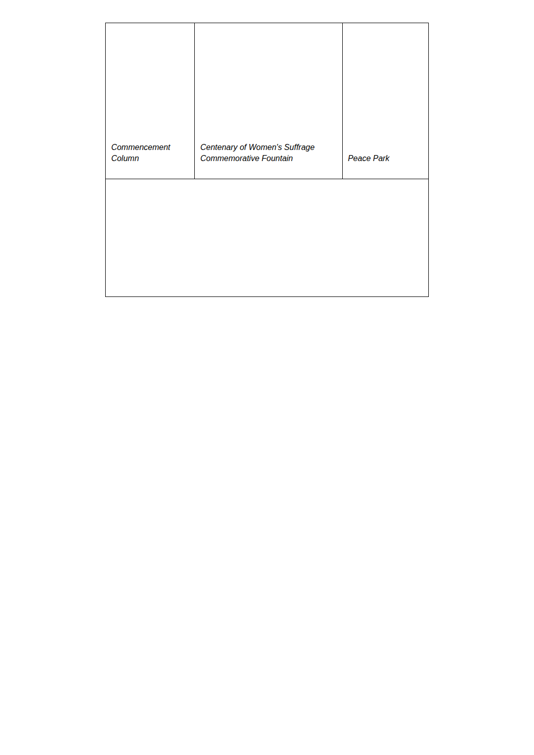| Commencement Column | Centenary of Women's Suffrage Commemorative Fountain | Peace Park |